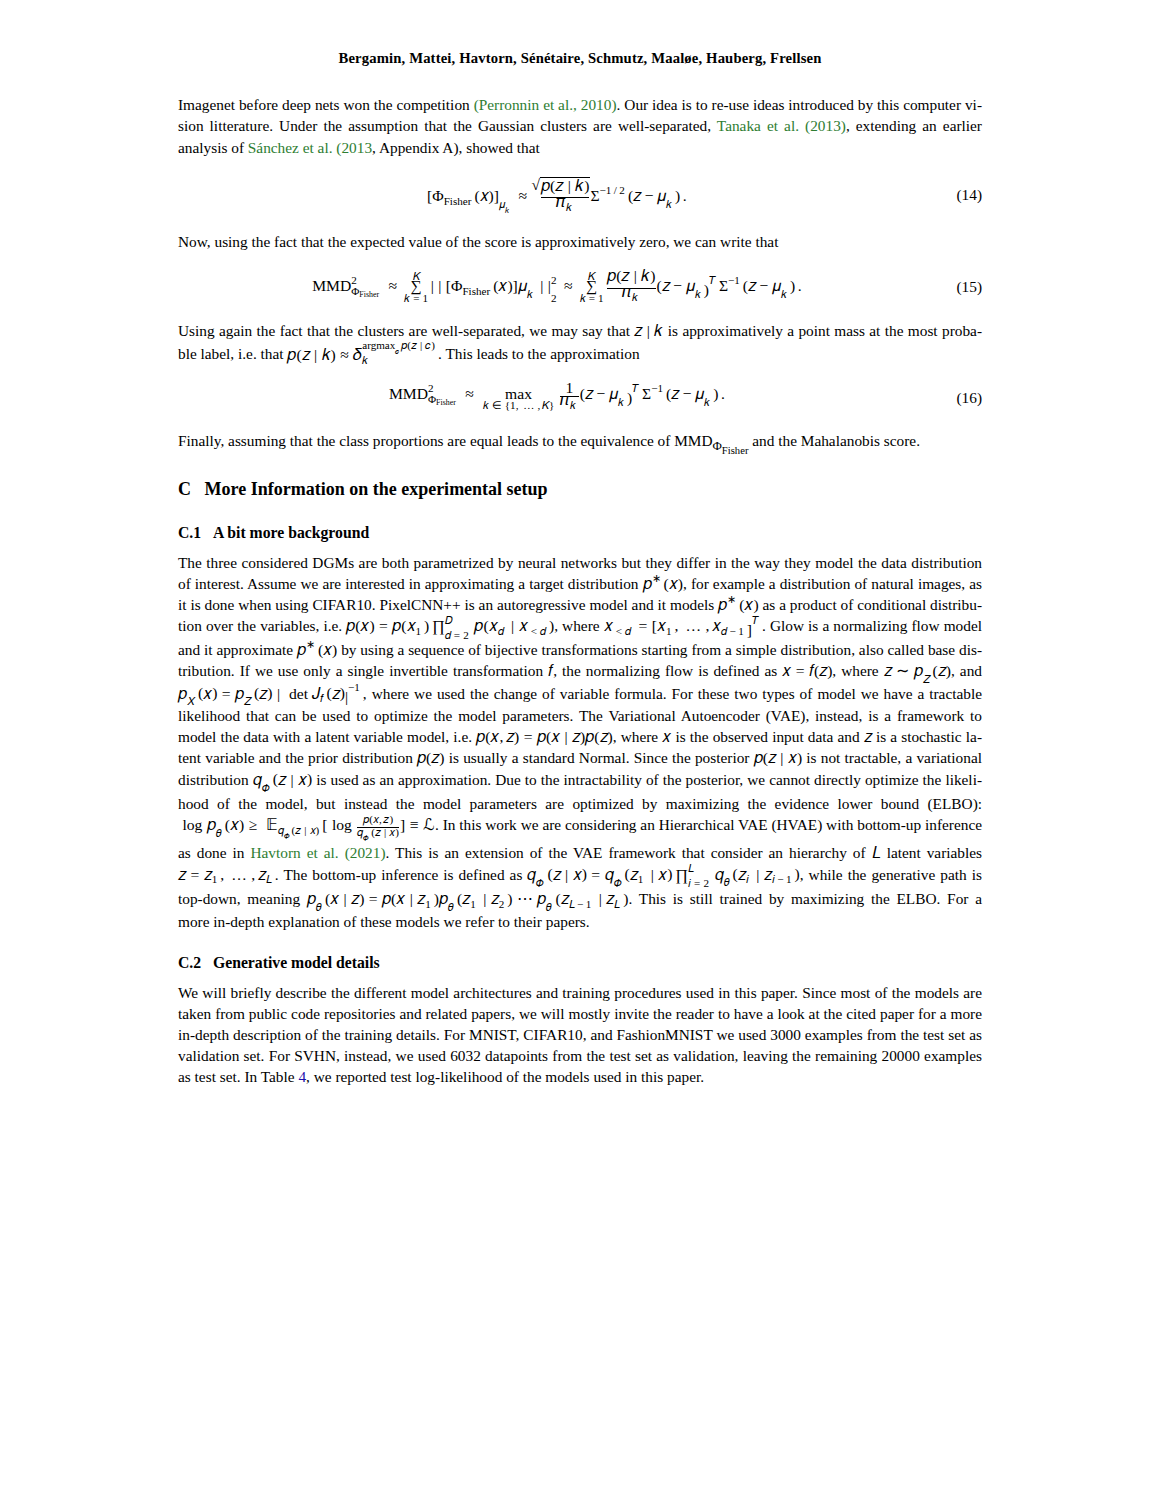Bergamin, Mattei, Havtorn, Sénétaire, Schmutz, Maaløe, Hauberg, Frellsen
Imagenet before deep nets won the competition (Perronnin et al., 2010). Our idea is to re-use ideas introduced by this computer vision litterature. Under the assumption that the Gaussian clusters are well-separated, Tanaka et al. (2013), extending an earlier analysis of Sánchez et al. (2013, Appendix A), showed that
[ΦFisher(x)] μk ≈ p(z|k) πk Σ−1/2 (z−μk) .
(14)
Now, using the fact that the expected value of the score is approximatively zero, we can write that
MMD ΦFisher 2 ≈ ∑ k=1 K ||[ΦFisher(x)]μk|| 2 2 ≈ ∑ k=1 K p(z|k) πk (z−μk)T Σ−1 (z−μk) .
(15)
Using again the fact that the clusters are well-separated, we may say that z|k is approximatively a point mass at the most probable label, i.e. that p(z|k)≈δkargmaxcp(z|c). This leads to the approximation
MMD ΦFisher 2 ≈ max k∈{1,…,K} 1 πk (z−μk)T Σ−1 (z−μk) .
(16)
Finally, assuming that the class proportions are equal leads to the equivalence of MMDΦFisher and the Mahalanobis score.
C More Information on the experimental setup
C.1 A bit more background
The three considered DGMs are both parametrized by neural networks but they differ in the way they model the data distribution of interest. Assume we are interested in approximating a target distribution p∗(x), for example a distribution of natural images, as it is done when using CIFAR10. PixelCNN++ is an autoregressive model and it models p∗(x) as a product of conditional distribution over the variables, i.e. p(x)=p(x1)∏d=2Dp(xd|x<d), where x<d=[x1,…,xd−1]T. Glow is a normalizing flow model and it approximate p∗(x) by using a sequence of bijective transformations starting from a simple distribution, also called base distribution. If we use only a single invertible transformation f, the normalizing flow is defined as x=f(z), where z∼pZ(z), and pX(x)=pZ(z)|detJf(z)|−1, where we used the change of variable formula. For these two types of model we have a tractable likelihood that can be used to optimize the model parameters. The Variational Autoencoder (VAE), instead, is a framework to model the data with a latent variable model, i.e. p(x,z)=p(x|z)p(z), where x is the observed input data and z is a stochastic latent variable and the prior distribution p(z) is usually a standard Normal. Since the posterior p(z|x) is not tractable, a variational distribution qϕ(z|x) is used as an approximation. Due to the intractability of the posterior, we cannot directly optimize the likelihood of the model, but instead the model parameters are optimized by maximizing the evidence lower bound (ELBO): logpθ(x)≥ 𝔼qϕ(z|x)[logp(x,z)qϕ(z|x)]≡ℒ. In this work we are considering an Hierarchical VAE (HVAE) with bottom-up inference as done in Havtorn et al. (2021). This is an extension of the VAE framework that consider an hierarchy of L latent variables z=z1,…,zL. The bottom-up inference is defined as qϕ(z|x)=qϕ(z1|x)∏i=2Lqθ(zi|zi−1), while the generative path is top-down, meaning pθ(x|z)=p(x|z1)pθ(z1|z2)⋯pθ(zL−1|zL). This is still trained by maximizing the ELBO. For a more in-depth explanation of these models we refer to their papers.
C.2 Generative model details
We will briefly describe the different model architectures and training procedures used in this paper. Since most of the models are taken from public code repositories and related papers, we will mostly invite the reader to have a look at the cited paper for a more in-depth description of the training details. For MNIST, CIFAR10, and FashionMNIST we used 3000 examples from the test set as validation set. For SVHN, instead, we used 6032 datapoints from the test set as validation, leaving the remaining 20000 examples as test set. In Table 4, we reported test log-likelihood of the models used in this paper.